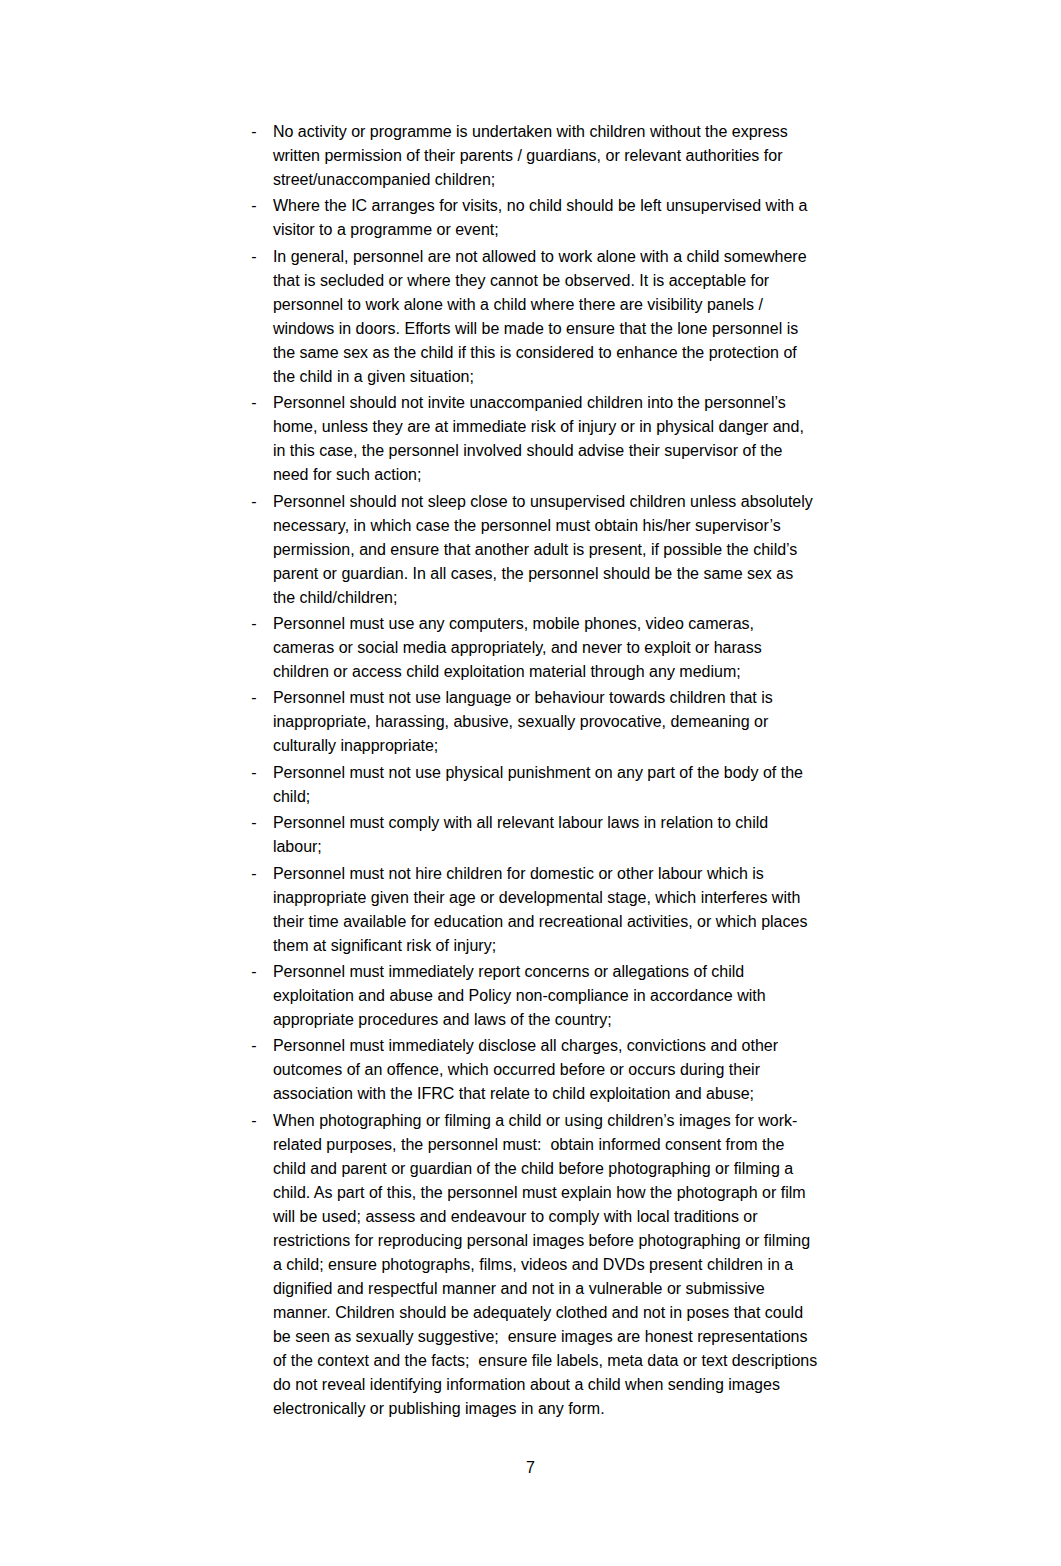No activity or programme is undertaken with children without the express written permission of their parents / guardians, or relevant authorities for street/unaccompanied children;
Where the IC arranges for visits, no child should be left unsupervised with a visitor to a programme or event;
In general, personnel are not allowed to work alone with a child somewhere that is secluded or where they cannot be observed. It is acceptable for personnel to work alone with a child where there are visibility panels / windows in doors. Efforts will be made to ensure that the lone personnel is the same sex as the child if this is considered to enhance the protection of the child in a given situation;
Personnel should not invite unaccompanied children into the personnel’s home, unless they are at immediate risk of injury or in physical danger and, in this case, the personnel involved should advise their supervisor of the need for such action;
Personnel should not sleep close to unsupervised children unless absolutely necessary, in which case the personnel must obtain his/her supervisor’s permission, and ensure that another adult is present, if possible the child’s parent or guardian. In all cases, the personnel should be the same sex as the child/children;
Personnel must use any computers, mobile phones, video cameras, cameras or social media appropriately, and never to exploit or harass children or access child exploitation material through any medium;
Personnel must not use language or behaviour towards children that is inappropriate, harassing, abusive, sexually provocative, demeaning or culturally inappropriate;
Personnel must not use physical punishment on any part of the body of the child;
Personnel must comply with all relevant labour laws in relation to child labour;
Personnel must not hire children for domestic or other labour which is inappropriate given their age or developmental stage, which interferes with their time available for education and recreational activities, or which places them at significant risk of injury;
Personnel must immediately report concerns or allegations of child exploitation and abuse and Policy non-compliance in accordance with appropriate procedures and laws of the country;
Personnel must immediately disclose all charges, convictions and other outcomes of an offence, which occurred before or occurs during their association with the IFRC that relate to child exploitation and abuse;
When photographing or filming a child or using children’s images for work-related purposes, the personnel must: obtain informed consent from the child and parent or guardian of the child before photographing or filming a child. As part of this, the personnel must explain how the photograph or film will be used; assess and endeavour to comply with local traditions or restrictions for reproducing personal images before photographing or filming a child; ensure photographs, films, videos and DVDs present children in a dignified and respectful manner and not in a vulnerable or submissive manner. Children should be adequately clothed and not in poses that could be seen as sexually suggestive; ensure images are honest representations of the context and the facts; ensure file labels, meta data or text descriptions do not reveal identifying information about a child when sending images electronically or publishing images in any form.
7